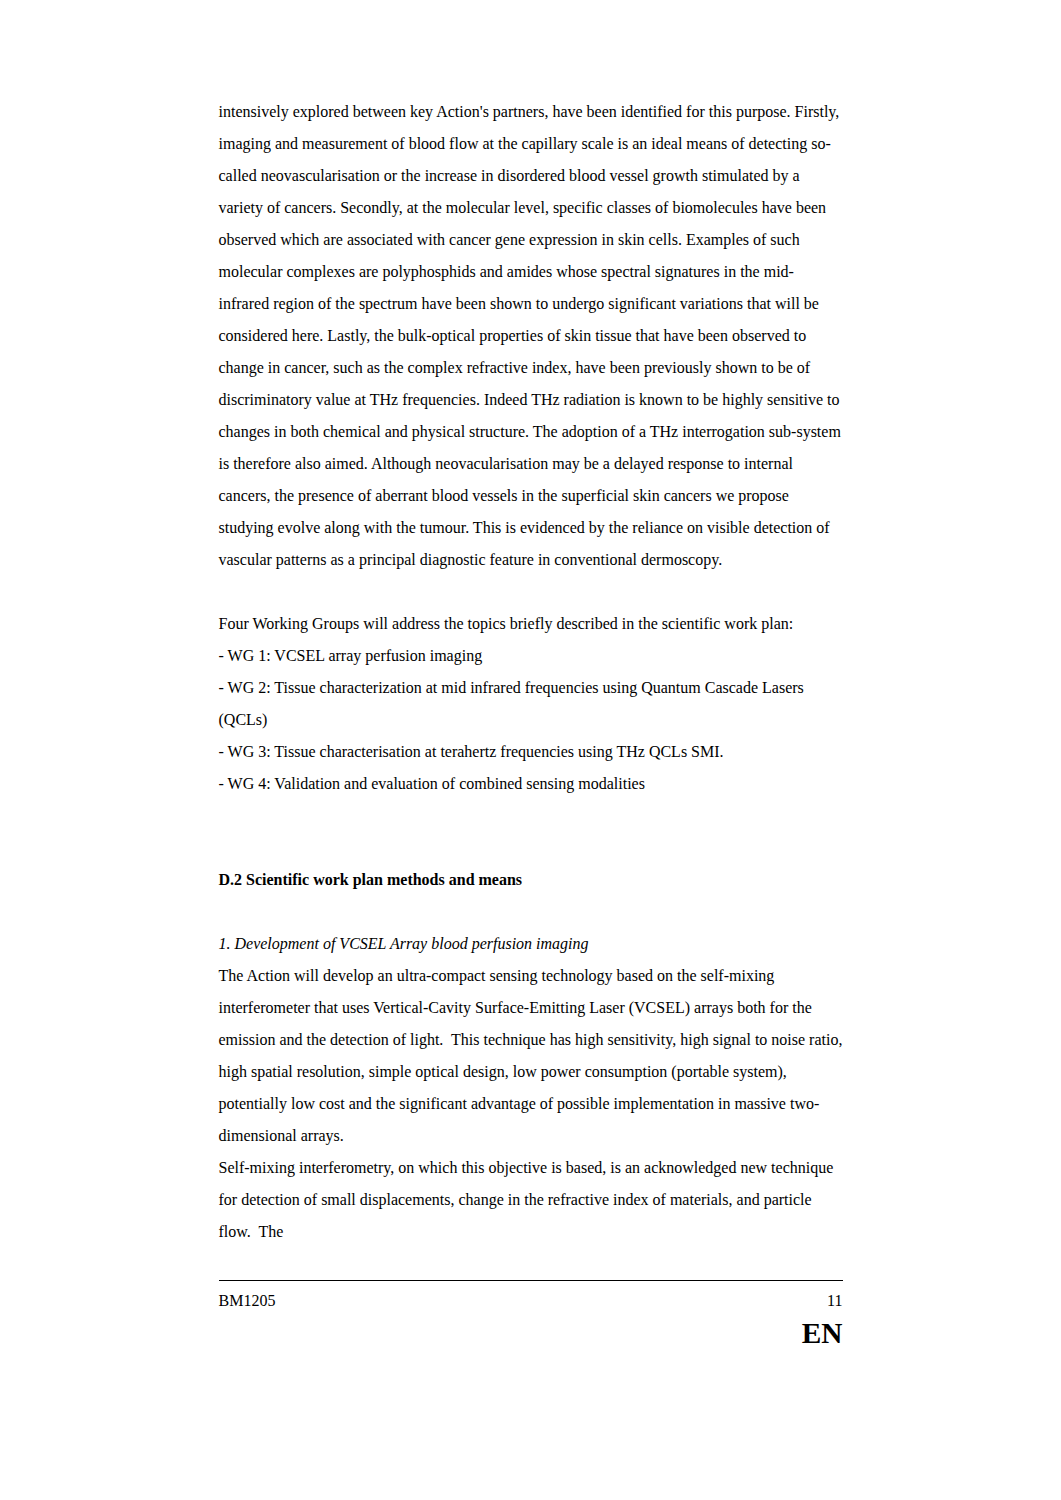intensively explored between key Action's partners, have been identified for this purpose. Firstly, imaging and measurement of blood flow at the capillary scale is an ideal means of detecting so-called neovascularisation or the increase in disordered blood vessel growth stimulated by a variety of cancers. Secondly, at the molecular level, specific classes of biomolecules have been observed which are associated with cancer gene expression in skin cells. Examples of such molecular complexes are polyphosphids and amides whose spectral signatures in the mid-infrared region of the spectrum have been shown to undergo significant variations that will be considered here. Lastly, the bulk-optical properties of skin tissue that have been observed to change in cancer, such as the complex refractive index, have been previously shown to be of discriminatory value at THz frequencies. Indeed THz radiation is known to be highly sensitive to changes in both chemical and physical structure. The adoption of a THz interrogation sub-system is therefore also aimed. Although neovacularisation may be a delayed response to internal cancers, the presence of aberrant blood vessels in the superficial skin cancers we propose studying evolve along with the tumour. This is evidenced by the reliance on visible detection of vascular patterns as a principal diagnostic feature in conventional dermoscopy.
Four Working Groups will address the topics briefly described in the scientific work plan:
- WG 1: VCSEL array perfusion imaging
- WG 2: Tissue characterization at mid infrared frequencies using Quantum Cascade Lasers (QCLs)
- WG 3: Tissue characterisation at terahertz frequencies using THz QCLs SMI.
- WG 4: Validation and evaluation of combined sensing modalities
D.2 Scientific work plan methods and means
1. Development of VCSEL Array blood perfusion imaging
The Action will develop an ultra-compact sensing technology based on the self-mixing interferometer that uses Vertical-Cavity Surface-Emitting Laser (VCSEL) arrays both for the emission and the detection of light. This technique has high sensitivity, high signal to noise ratio, high spatial resolution, simple optical design, low power consumption (portable system), potentially low cost and the significant advantage of possible implementation in massive two-dimensional arrays.
Self-mixing interferometry, on which this objective is based, is an acknowledged new technique for detection of small displacements, change in the refractive index of materials, and particle flow. The
BM1205
11
EN